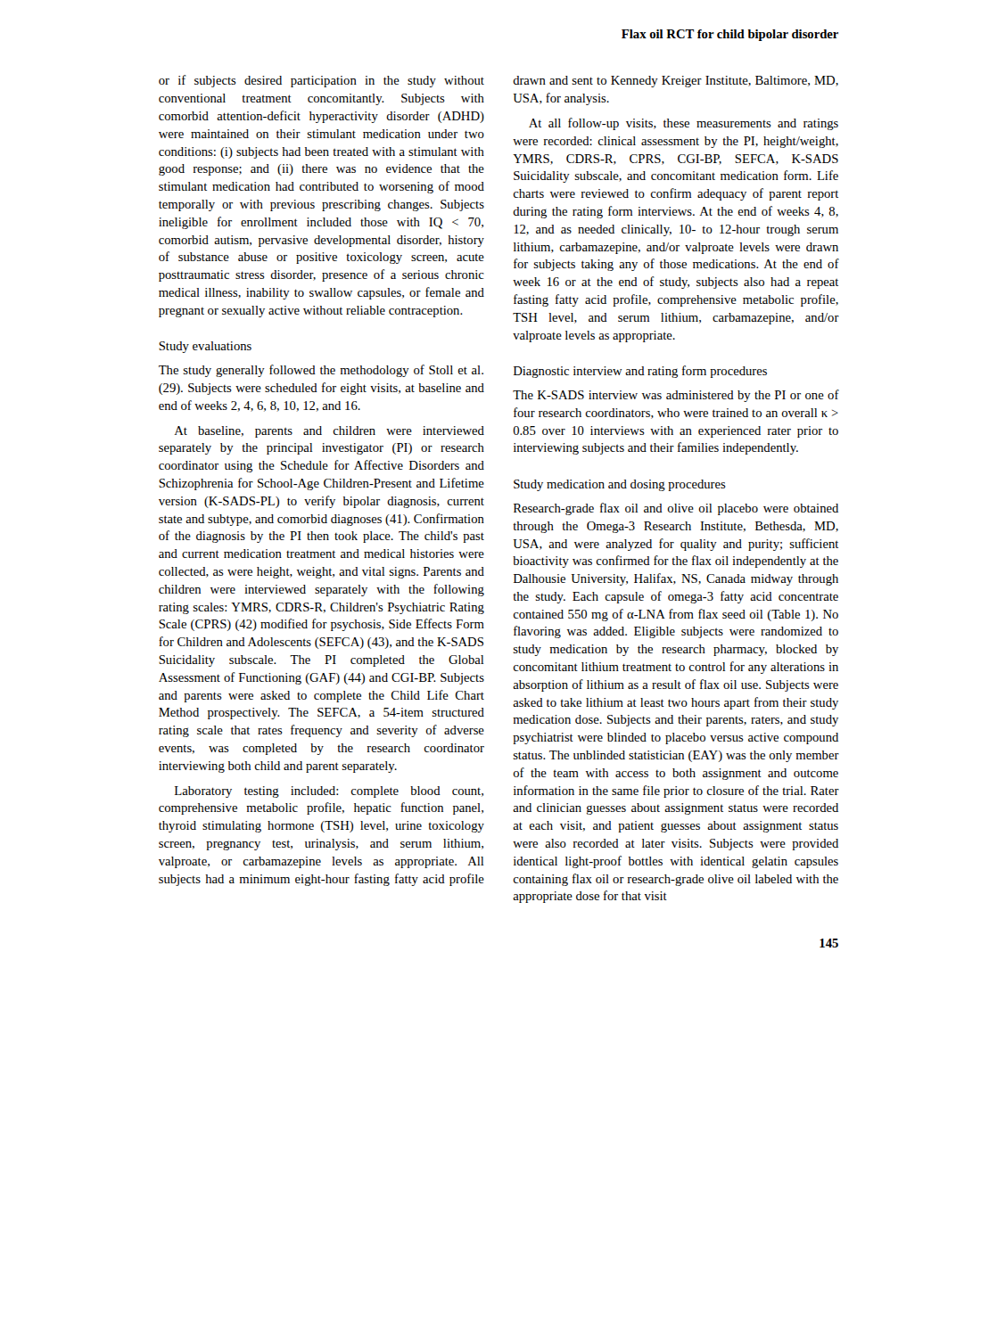Flax oil RCT for child bipolar disorder
or if subjects desired participation in the study without conventional treatment concomitantly. Subjects with comorbid attention-deficit hyperactivity disorder (ADHD) were maintained on their stimulant medication under two conditions: (i) subjects had been treated with a stimulant with good response; and (ii) there was no evidence that the stimulant medication had contributed to worsening of mood temporally or with previous prescribing changes. Subjects ineligible for enrollment included those with IQ < 70, comorbid autism, pervasive developmental disorder, history of substance abuse or positive toxicology screen, acute posttraumatic stress disorder, presence of a serious chronic medical illness, inability to swallow capsules, or female and pregnant or sexually active without reliable contraception.
Study evaluations
The study generally followed the methodology of Stoll et al. (29). Subjects were scheduled for eight visits, at baseline and end of weeks 2, 4, 6, 8, 10, 12, and 16.
At baseline, parents and children were interviewed separately by the principal investigator (PI) or research coordinator using the Schedule for Affective Disorders and Schizophrenia for School-Age Children-Present and Lifetime version (K-SADS-PL) to verify bipolar diagnosis, current state and subtype, and comorbid diagnoses (41). Confirmation of the diagnosis by the PI then took place. The child's past and current medication treatment and medical histories were collected, as were height, weight, and vital signs. Parents and children were interviewed separately with the following rating scales: YMRS, CDRS-R, Children's Psychiatric Rating Scale (CPRS) (42) modified for psychosis, Side Effects Form for Children and Adolescents (SEFCA) (43), and the K-SADS Suicidality subscale. The PI completed the Global Assessment of Functioning (GAF) (44) and CGI-BP. Subjects and parents were asked to complete the Child Life Chart Method prospectively. The SEFCA, a 54-item structured rating scale that rates frequency and severity of adverse events, was completed by the research coordinator interviewing both child and parent separately.
Laboratory testing included: complete blood count, comprehensive metabolic profile, hepatic function panel, thyroid stimulating hormone (TSH) level, urine toxicology screen, pregnancy test, urinalysis, and serum lithium, valproate, or carbamazepine levels as appropriate. All subjects had a minimum eight-hour fasting fatty acid profile drawn and sent to Kennedy Kreiger Institute, Baltimore, MD, USA, for analysis.
At all follow-up visits, these measurements and ratings were recorded: clinical assessment by the PI, height/weight, YMRS, CDRS-R, CPRS, CGI-BP, SEFCA, K-SADS Suicidality subscale, and concomitant medication form. Life charts were reviewed to confirm adequacy of parent report during the rating form interviews. At the end of weeks 4, 8, 12, and as needed clinically, 10- to 12-hour trough serum lithium, carbamazepine, and/or valproate levels were drawn for subjects taking any of those medications. At the end of week 16 or at the end of study, subjects also had a repeat fasting fatty acid profile, comprehensive metabolic profile, TSH level, and serum lithium, carbamazepine, and/or valproate levels as appropriate.
Diagnostic interview and rating form procedures
The K-SADS interview was administered by the PI or one of four research coordinators, who were trained to an overall κ > 0.85 over 10 interviews with an experienced rater prior to interviewing subjects and their families independently.
Study medication and dosing procedures
Research-grade flax oil and olive oil placebo were obtained through the Omega-3 Research Institute, Bethesda, MD, USA, and were analyzed for quality and purity; sufficient bioactivity was confirmed for the flax oil independently at the Dalhousie University, Halifax, NS, Canada midway through the study. Each capsule of omega-3 fatty acid concentrate contained 550 mg of α-LNA from flax seed oil (Table 1). No flavoring was added. Eligible subjects were randomized to study medication by the research pharmacy, blocked by concomitant lithium treatment to control for any alterations in absorption of lithium as a result of flax oil use. Subjects were asked to take lithium at least two hours apart from their study medication dose. Subjects and their parents, raters, and study psychiatrist were blinded to placebo versus active compound status. The unblinded statistician (EAY) was the only member of the team with access to both assignment and outcome information in the same file prior to closure of the trial. Rater and clinician guesses about assignment status were recorded at each visit, and patient guesses about assignment status were also recorded at later visits. Subjects were provided identical light-proof bottles with identical gelatin capsules containing flax oil or research-grade olive oil labeled with the appropriate dose for that visit
145